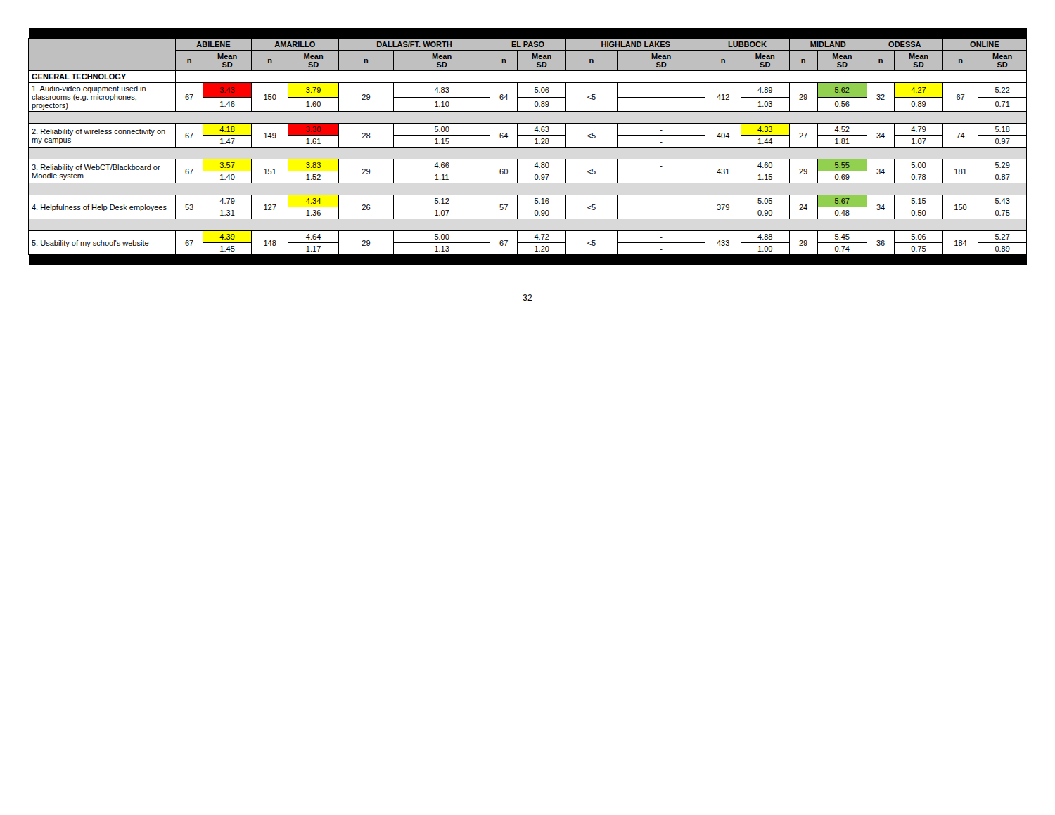| | ABILENE | AMARILLO | DALLAS/FT. WORTH | EL PASO | HIGHLAND LAKES | LUBBOCK | MIDLAND | ODESSA | ONLINE |
| --- | --- | --- | --- | --- | --- | --- | --- | --- | --- |
| n | Mean SD | n | Mean SD | n | Mean SD | n | Mean SD | n | Mean SD | n | Mean SD | n | Mean SD | n | Mean SD | n | Mean SD |
| GENERAL TECHNOLOGY | |
| 1. Audio-video equipment used in classrooms (e.g. microphones, projectors) | 67 | 3.43 | 150 | 3.79 | 29 | 4.83 | 64 | 5.06 | <5 | - | 412 | 4.89 | 29 | 5.62 | 32 | 4.27 | 67 | 5.22 |
| 1.46 | 1.60 | 1.10 | 0.89 | - | 1.03 | 0.56 | 0.89 | 0.71 |
| 2. Reliability of wireless connectivity on my campus | 67 | 4.18 | 149 | 3.30 | 28 | 5.00 | 64 | 4.63 | <5 | - | 404 | 4.33 | 27 | 4.52 | 34 | 4.79 | 74 | 5.18 |
| 1.47 | 1.61 | 1.15 | 1.28 | - | 1.44 | 1.81 | 1.07 | 0.97 |
| 3. Reliability of WebCT/Blackboard or Moodle system | 67 | 3.57 | 151 | 3.83 | 29 | 4.66 | 60 | 4.80 | <5 | - | 431 | 4.60 | 29 | 5.55 | 34 | 5.00 | 181 | 5.29 |
| 1.40 | 1.52 | 1.11 | 0.97 | - | 1.15 | 0.69 | 0.78 | 0.87 |
| 4. Helpfulness of Help Desk employees | 53 | 4.79 | 127 | 4.34 | 26 | 5.12 | 57 | 5.16 | <5 | - | 379 | 5.05 | 24 | 5.67 | 34 | 5.15 | 150 | 5.43 |
| 1.31 | 1.36 | 1.07 | 0.90 | - | 0.90 | 0.48 | 0.50 | 0.75 |
| 5. Usability of my school's website | 67 | 4.39 | 148 | 4.64 | 29 | 5.00 | 67 | 4.72 | <5 | - | 433 | 4.88 | 29 | 5.45 | 36 | 5.06 | 184 | 5.27 |
| 1.45 | 1.17 | 1.13 | 1.20 | - | 1.00 | 0.74 | 0.75 | 0.89 |
32